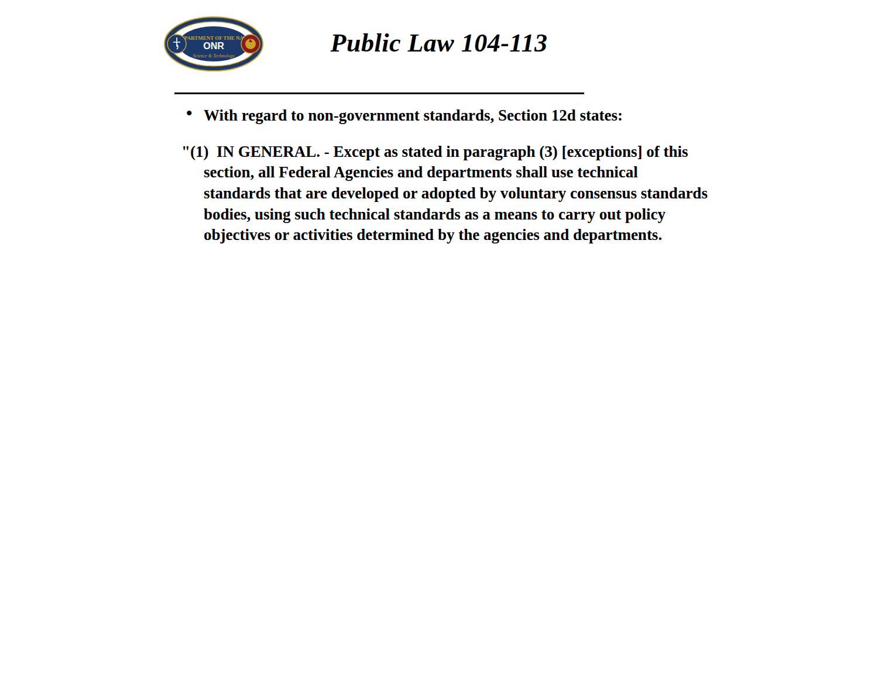DEPARTMENT OF THE NAVY ONR Science & Technology
Public Law 104-113
With regard to non-government standards, Section 12d states:
"(1) IN GENERAL. - Except as stated in paragraph (3) [exceptions] of this section, all Federal Agencies and departments shall use technical standards that are developed or adopted by voluntary consensus standards bodies, using such technical standards as a means to carry out policy objectives or activities determined by the agencies and departments.